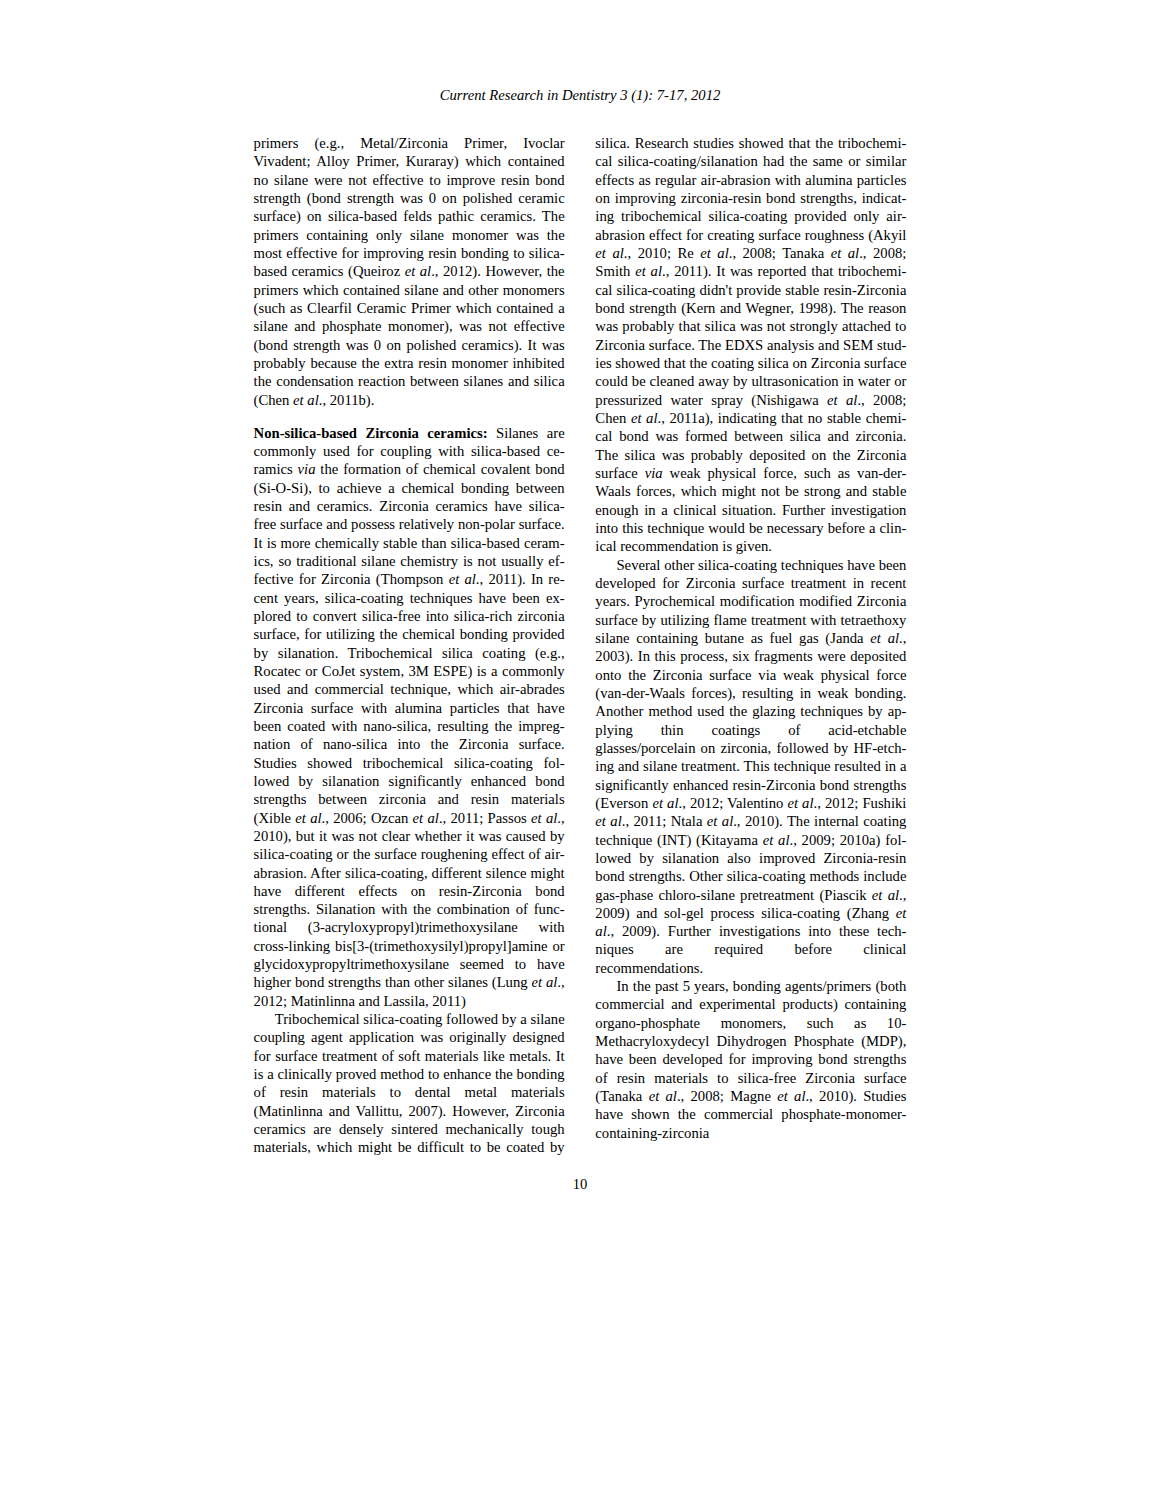Current Research in Dentistry 3 (1): 7-17, 2012
primers (e.g., Metal/Zirconia Primer, Ivoclar Vivadent; Alloy Primer, Kuraray) which contained no silane were not effective to improve resin bond strength (bond strength was 0 on polished ceramic surface) on silica-based felds pathic ceramics. The primers containing only silane monomer was the most effective for improving resin bonding to silica-based ceramics (Queiroz et al., 2012). However, the primers which contained silane and other monomers (such as Clearfil Ceramic Primer which contained a silane and phosphate monomer), was not effective (bond strength was 0 on polished ceramics). It was probably because the extra resin monomer inhibited the condensation reaction between silanes and silica (Chen et al., 2011b).
Non-silica-based Zirconia ceramics: Silanes are commonly used for coupling with silica-based ceramics via the formation of chemical covalent bond (Si-O-Si), to achieve a chemical bonding between resin and ceramics. Zirconia ceramics have silica-free surface and possess relatively non-polar surface. It is more chemically stable than silica-based ceramics, so traditional silane chemistry is not usually effective for Zirconia (Thompson et al., 2011). In recent years, silica-coating techniques have been explored to convert silica-free into silica-rich zirconia surface, for utilizing the chemical bonding provided by silanation. Tribochemical silica coating (e.g., Rocatec or CoJet system, 3M ESPE) is a commonly used and commercial technique, which air-abrades Zirconia surface with alumina particles that have been coated with nano-silica, resulting the impregnation of nano-silica into the Zirconia surface. Studies showed tribochemical silica-coating followed by silanation significantly enhanced bond strengths between zirconia and resin materials (Xible et al., 2006; Ozcan et al., 2011; Passos et al., 2010), but it was not clear whether it was caused by silica-coating or the surface roughening effect of air-abrasion. After silica-coating, different silence might have different effects on resin-Zirconia bond strengths. Silanation with the combination of functional (3-acryloxypropyl)trimethoxysilane with cross-linking bis[3-(trimethoxysilyl)propyl]amine or glycidoxypropyltrimethoxysilane seemed to have higher bond strengths than other silanes (Lung et al., 2012; Matinlinna and Lassila, 2011)
Tribochemical silica-coating followed by a silane coupling agent application was originally designed for surface treatment of soft materials like metals. It is a clinically proved method to enhance the bonding of resin materials to dental metal materials (Matinlinna and Vallittu, 2007). However, Zirconia ceramics are densely sintered mechanically tough materials, which might be difficult to be coated by silica. Research studies showed that the tribochemical silica-coating/silanation had the same or similar effects as regular air-abrasion with alumina particles on improving zirconia-resin bond strengths, indicating tribochemical silica-coating provided only air-abrasion effect for creating surface roughness (Akyil et al., 2010; Re et al., 2008; Tanaka et al., 2008; Smith et al., 2011). It was reported that tribochemical silica-coating didn't provide stable resin-Zirconia bond strength (Kern and Wegner, 1998). The reason was probably that silica was not strongly attached to Zirconia surface. The EDXS analysis and SEM studies showed that the coating silica on Zirconia surface could be cleaned away by ultrasonication in water or pressurized water spray (Nishigawa et al., 2008; Chen et al., 2011a), indicating that no stable chemical bond was formed between silica and zirconia. The silica was probably deposited on the Zirconia surface via weak physical force, such as van-der-Waals forces, which might not be strong and stable enough in a clinical situation. Further investigation into this technique would be necessary before a clinical recommendation is given.
Several other silica-coating techniques have been developed for Zirconia surface treatment in recent years. Pyrochemical modification modified Zirconia surface by utilizing flame treatment with tetraethoxy silane containing butane as fuel gas (Janda et al., 2003). In this process, six fragments were deposited onto the Zirconia surface via weak physical force (van-der-Waals forces), resulting in weak bonding. Another method used the glazing techniques by applying thin coatings of acid-etchable glasses/porcelain on zirconia, followed by HF-etching and silane treatment. This technique resulted in a significantly enhanced resin-Zirconia bond strengths (Everson et al., 2012; Valentino et al., 2012; Fushiki et al., 2011; Ntala et al., 2010). The internal coating technique (INT) (Kitayama et al., 2009; 2010a) followed by silanation also improved Zirconia-resin bond strengths. Other silica-coating methods include gas-phase chloro-silane pretreatment (Piascik et al., 2009) and sol-gel process silica-coating (Zhang et al., 2009). Further investigations into these techniques are required before clinical recommendations.
In the past 5 years, bonding agents/primers (both commercial and experimental products) containing organo-phosphate monomers, such as 10-Methacryloxydecyl Dihydrogen Phosphate (MDP), have been developed for improving bond strengths of resin materials to silica-free Zirconia surface (Tanaka et al., 2008; Magne et al., 2010). Studies have shown the commercial phosphate-monomer-containing-zirconia
10